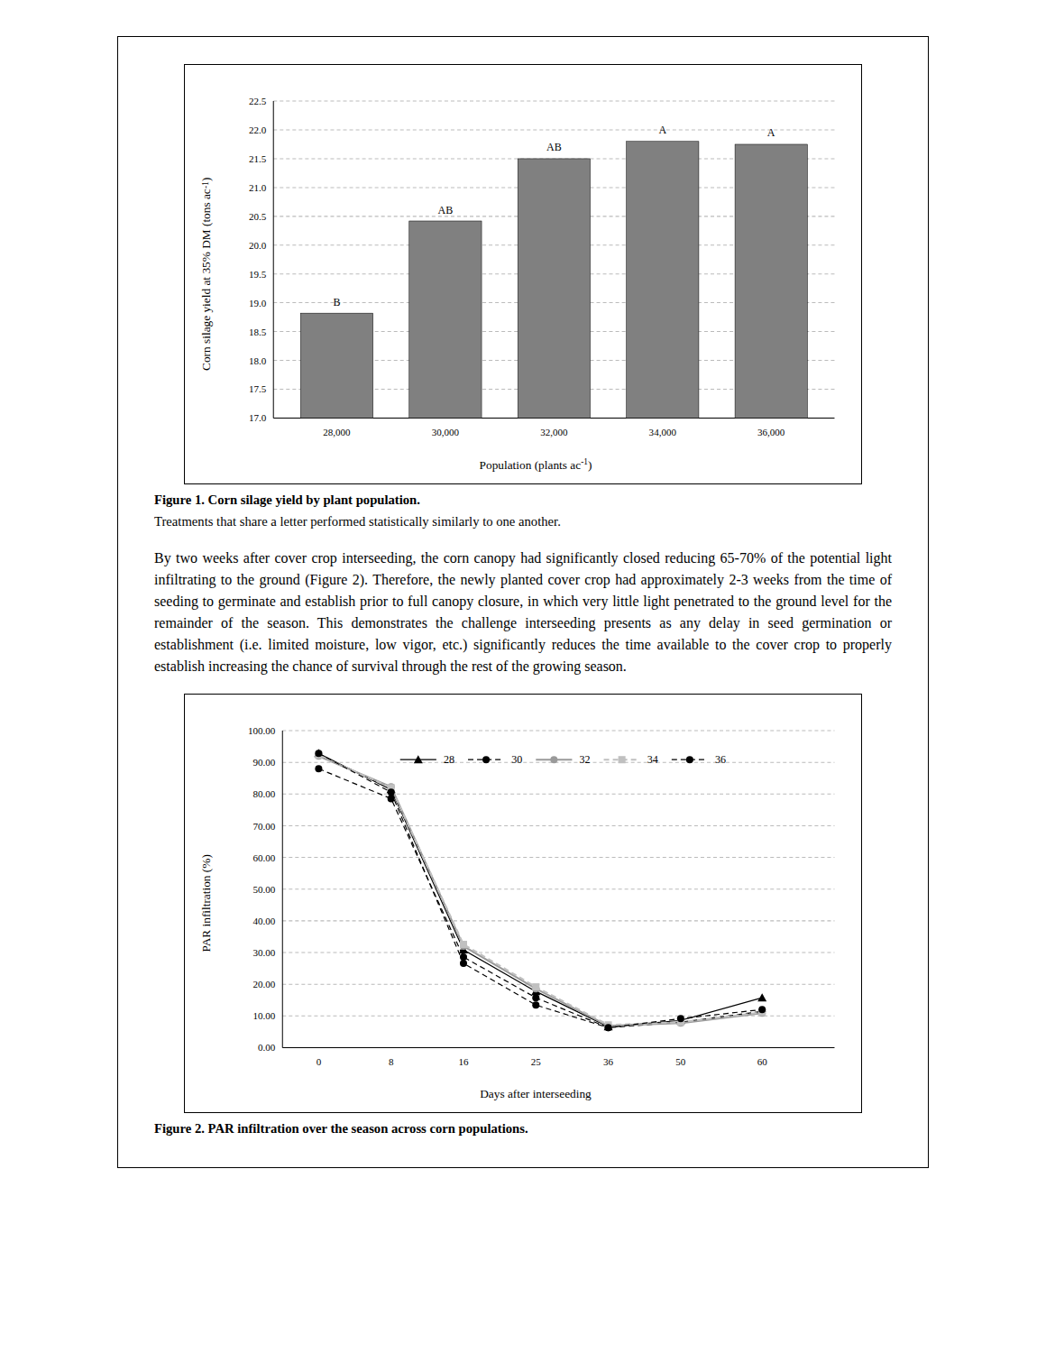Corn silage yield at 35% DM (tons ac-1)
22.5 22.0 21.5 21.0 20.5 20.0 19.5 19.0 18.5 18.0 17.5 17.0 B AB AB A A 28,000 30,000 32,000 34,000 36,000
Population (plants ac-1)
Figure 1. Corn silage yield by plant population.
Treatments that share a letter performed statistically similarly to one another.
By two weeks after cover crop interseeding, the corn canopy had significantly closed reducing 65-70% of the potential light infiltrating to the ground (Figure 2). Therefore, the newly planted cover crop had approximately 2-3 weeks from the time of seeding to germinate and establish prior to full canopy closure, in which very little light penetrated to the ground level for the remainder of the season. This demonstrates the challenge interseeding presents as any delay in seed germination or establishment (i.e. limited moisture, low vigor, etc.) significantly reduces the time available to the cover crop to properly establish increasing the chance of survival through the rest of the growing season.
PAR infiltration (%)
100.00 90.00 80.00 70.00 60.00 50.00 40.00 30.00 20.00 10.00 0.00 28 30 32 34 36 0 8 16 25 36 50 60
Days after interseeding
Figure 2. PAR infiltration over the season across corn populations.